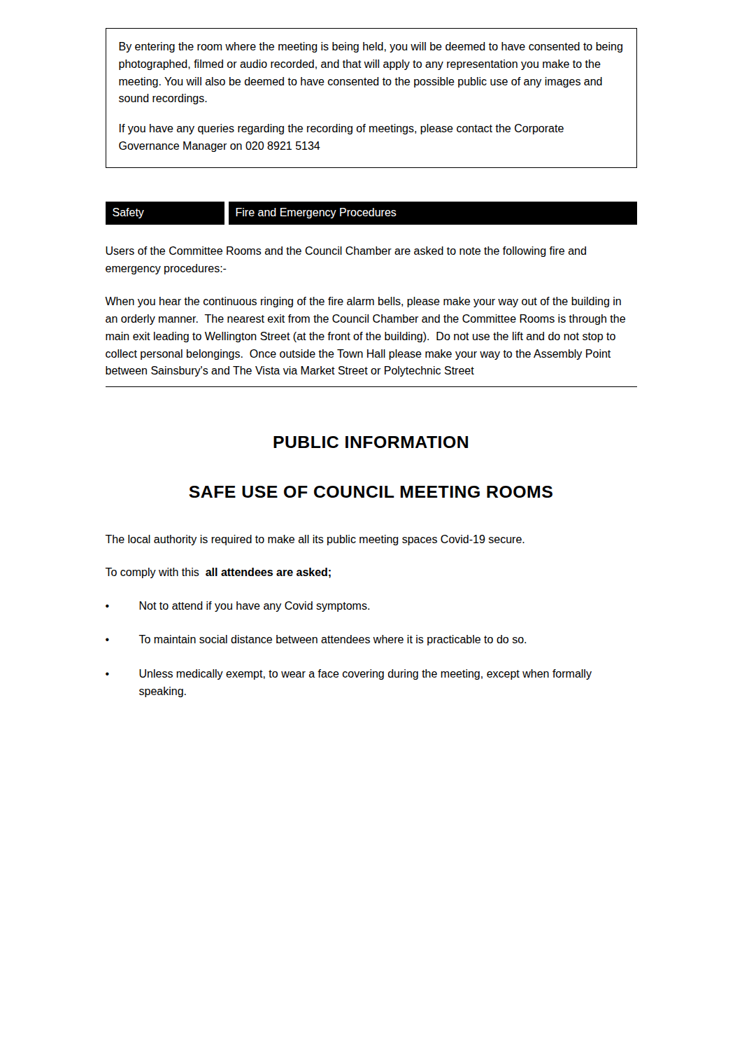By entering the room where the meeting is being held, you will be deemed to have consented to being photographed, filmed or audio recorded, and that will apply to any representation you make to the meeting. You will also be deemed to have consented to the possible public use of any images and sound recordings.
If you have any queries regarding the recording of meetings, please contact the Corporate Governance Manager on 020 8921 5134
Safety Fire and Emergency Procedures
Users of the Committee Rooms and the Council Chamber are asked to note the following fire and emergency procedures:-
When you hear the continuous ringing of the fire alarm bells, please make your way out of the building in an orderly manner. The nearest exit from the Council Chamber and the Committee Rooms is through the main exit leading to Wellington Street (at the front of the building). Do not use the lift and do not stop to collect personal belongings. Once outside the Town Hall please make your way to the Assembly Point between Sainsbury's and The Vista via Market Street or Polytechnic Street
PUBLIC INFORMATION
SAFE USE OF COUNCIL MEETING ROOMS
The local authority is required to make all its public meeting spaces Covid-19 secure.
To comply with this all attendees are asked;
Not to attend if you have any Covid symptoms.
To maintain social distance between attendees where it is practicable to do so.
Unless medically exempt, to wear a face covering during the meeting, except when formally speaking.